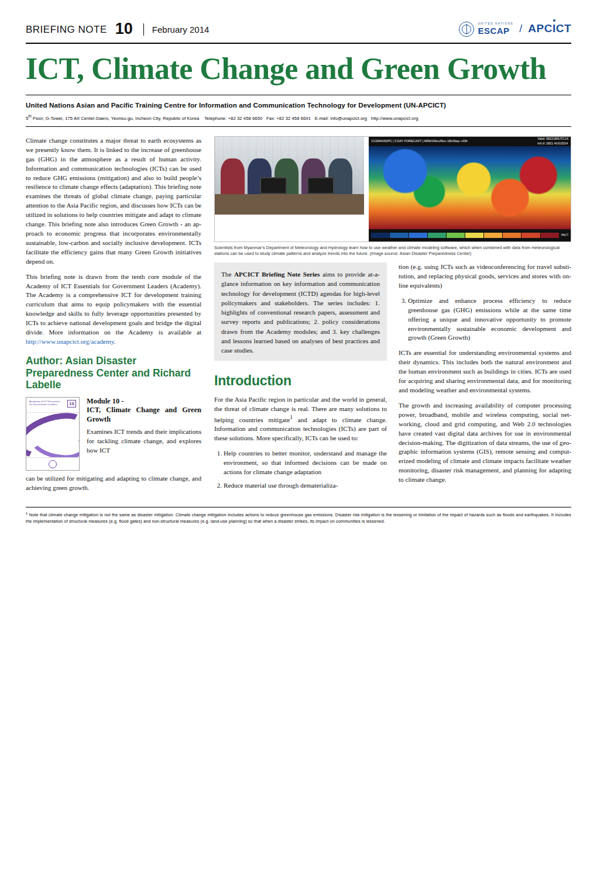BRIEFING NOTE 10 February 2014
UNITED NATIONS ESCAP
/ APCICT
ICT, Climate Change and Green Growth
United Nations Asian and Pacific Training Centre for Information and Communication Technology for Development (UN-APCICT)
5th Floor, G-Tower, 175 Art Center-Daero, Yeonsu-gu, Incheon City, Republic of Korea Telephone: +82 32 458 6650 Fax: +82 32 458 6691 E-mail: info@unapcict.org http://www.unapcict.org
Climate change constitutes a major threat to earth ecosystems as we presently know them. It is linked to the increase of greenhouse gas (GHG) in the atmosphere as a result of human activity. Information and communication technologies (ICTs) can be used to reduce GHG emissions (mitigation) and also to build people’s resilience to climate change effects (adaptation). This briefing note examines the threats of global climate change, paying particular attention to the Asia Pacific region, and discusses how ICTs can be utilized in solutions to help countries mitigate and adapt to climate change. This briefing note also introduces Green Growth - an approach to economic progress that incorporates environmentally sustainable, low-carbon and socially inclusive development. ICTs facilitate the efficiency gains that many Green Growth initiatives depend on.
This briefing note is drawn from the tenth core module of the Academy of ICT Essentials for Government Leaders (Academy). The Academy is a comprehensive ICT for development training curriculum that aims to equip policymakers with the essential knowledge and skills to fully leverage opportunities presented by ICTs to achieve national development goals and bridge the digital divide. More information on the Academy is available at http://www.unapcict.org/academy.
Author: Asian Disaster Preparedness Center and Richard Labelle
Academy of ICT Essentials
for Government Leaders
10
Module 10 -
ICT, Climate Change and Green Growth
Examines ICT trends and their implications for tackling climate change, and explores how ICT
can be utilized for mitigating and adapting to climate change, and achieving green growth.
CCSM4/ADPC | 3 DAY FORECAST | ARW/24km/Run 18z/Step +03h Valid: 0822180UTC14
Init d: 1821 AUG2014
deg C
Scientists from Myanmar’s Department of Meteorology and Hydrology learn how to use weather and climate modeling software, which when combined with data from meteorological stations can be used to study climate patterns and analyze trends into the future. (Image source: Asian Disaster Preparedness Center)
The APCICT Briefing Note Series aims to provide at-a-glance information on key information and communication technology for development (ICTD) agendas for high-level policymakers and stakeholders. The series includes: 1. highlights of conventional research papers, assessment and survey reports and publications; 2. policy considerations drawn from the Academy modules; and 3. key challenges and lessons learned based on analyses of best practices and case studies.
Introduction
For the Asia Pacific region in particular and the world in general, the threat of climate change is real. There are many solutions to helping countries mitigate1 and adapt to climate change. Information and communication technologies (ICTs) are part of these solutions. More specifically, ICTs can be used to:
Help countries to better monitor, understand and manage the environment, so that informed decisions can be made on actions for climate change adaptation
Reduce material use through dematerializa-
tion (e.g. using ICTs such as videoconferencing for travel substitution, and replacing physical goods, services and stores with online equivalents)
Optimize and enhance process efficiency to reduce greenhouse gas (GHG) emissions while at the same time offering a unique and innovative opportunity to promote environmentally sustainable economic development and growth (Green Growth)
ICTs are essential for understanding environmental systems and their dynamics. This includes both the natural environment and the human environment such as buildings in cities. ICTs are used for acquiring and sharing environmental data, and for monitoring and modeling weather and environmental systems.
The growth and increasing availability of computer processing power, broadband, mobile and wireless computing, social networking, cloud and grid computing, and Web 2.0 technologies have created vast digital data archives for use in environmental decision-making. The digitization of data streams, the use of geographic information systems (GIS), remote sensing and computerized modeling of climate and climate impacts facilitate weather monitoring, disaster risk management, and planning for adapting to climate change.
1 Note that climate change mitigation is not the same as disaster mitigation. Climate change mitigation includes actions to reduce greenhouse gas emissions. Disaster risk mitigation is the lessening or limitation of the impact of hazards such as floods and earthquakes. It includes the implementation of structural measures (e.g. flood gates) and non-structural measures (e.g. land-use planning) so that when a disaster strikes, its impact on communities is lessened.